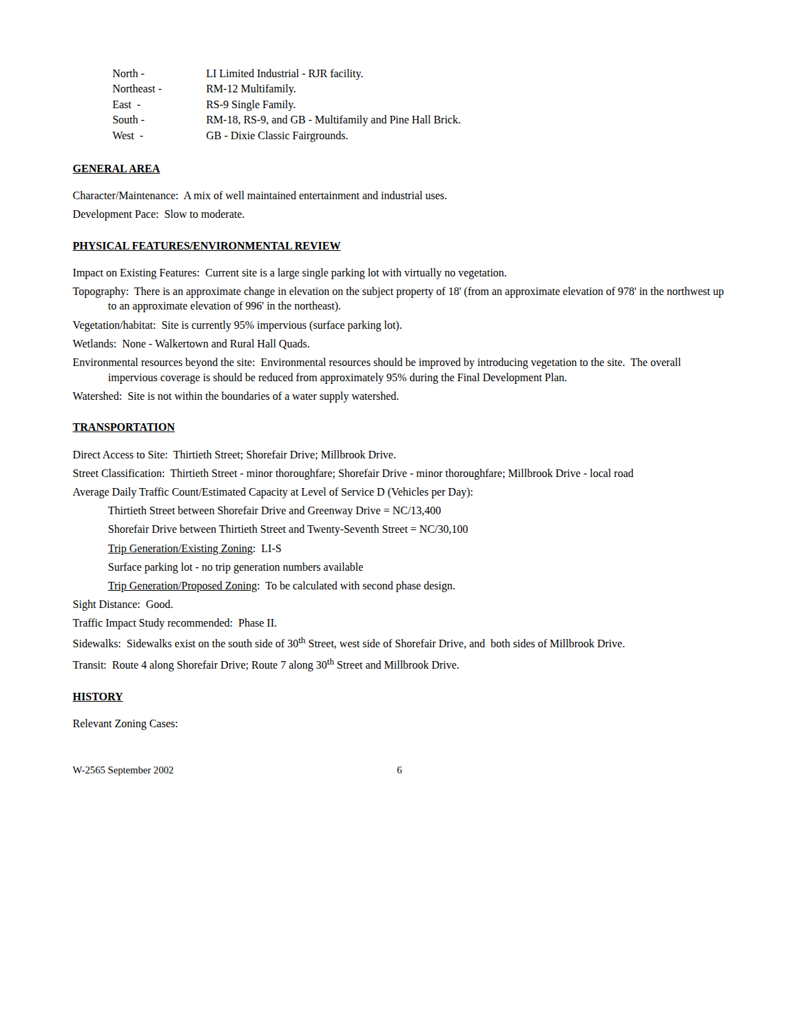| North - | LI Limited Industrial - RJR facility. |
| Northeast - | RM-12 Multifamily. |
| East - | RS-9 Single Family. |
| South - | RM-18, RS-9, and GB - Multifamily and Pine Hall Brick. |
| West - | GB - Dixie Classic Fairgrounds. |
GENERAL AREA
Character/Maintenance: A mix of well maintained entertainment and industrial uses.
Development Pace: Slow to moderate.
PHYSICAL FEATURES/ENVIRONMENTAL REVIEW
Impact on Existing Features: Current site is a large single parking lot with virtually no vegetation.
Topography: There is an approximate change in elevation on the subject property of 18' (from an approximate elevation of 978' in the northwest up to an approximate elevation of 996' in the northeast).
Vegetation/habitat: Site is currently 95% impervious (surface parking lot).
Wetlands: None - Walkertown and Rural Hall Quads.
Environmental resources beyond the site: Environmental resources should be improved by introducing vegetation to the site. The overall impervious coverage is should be reduced from approximately 95% during the Final Development Plan.
Watershed: Site is not within the boundaries of a water supply watershed.
TRANSPORTATION
Direct Access to Site: Thirtieth Street; Shorefair Drive; Millbrook Drive.
Street Classification: Thirtieth Street - minor thoroughfare; Shorefair Drive - minor thoroughfare; Millbrook Drive - local road
Average Daily Traffic Count/Estimated Capacity at Level of Service D (Vehicles per Day):
Thirtieth Street between Shorefair Drive and Greenway Drive = NC/13,400
Shorefair Drive between Thirtieth Street and Twenty-Seventh Street = NC/30,100
Trip Generation/Existing Zoning: LI-S
Surface parking lot - no trip generation numbers available
Trip Generation/Proposed Zoning: To be calculated with second phase design.
Sight Distance: Good.
Traffic Impact Study recommended: Phase II.
Sidewalks: Sidewalks exist on the south side of 30th Street, west side of Shorefair Drive, and both sides of Millbrook Drive.
Transit: Route 4 along Shorefair Drive; Route 7 along 30th Street and Millbrook Drive.
HISTORY
Relevant Zoning Cases:
W-2565 September 2002 6